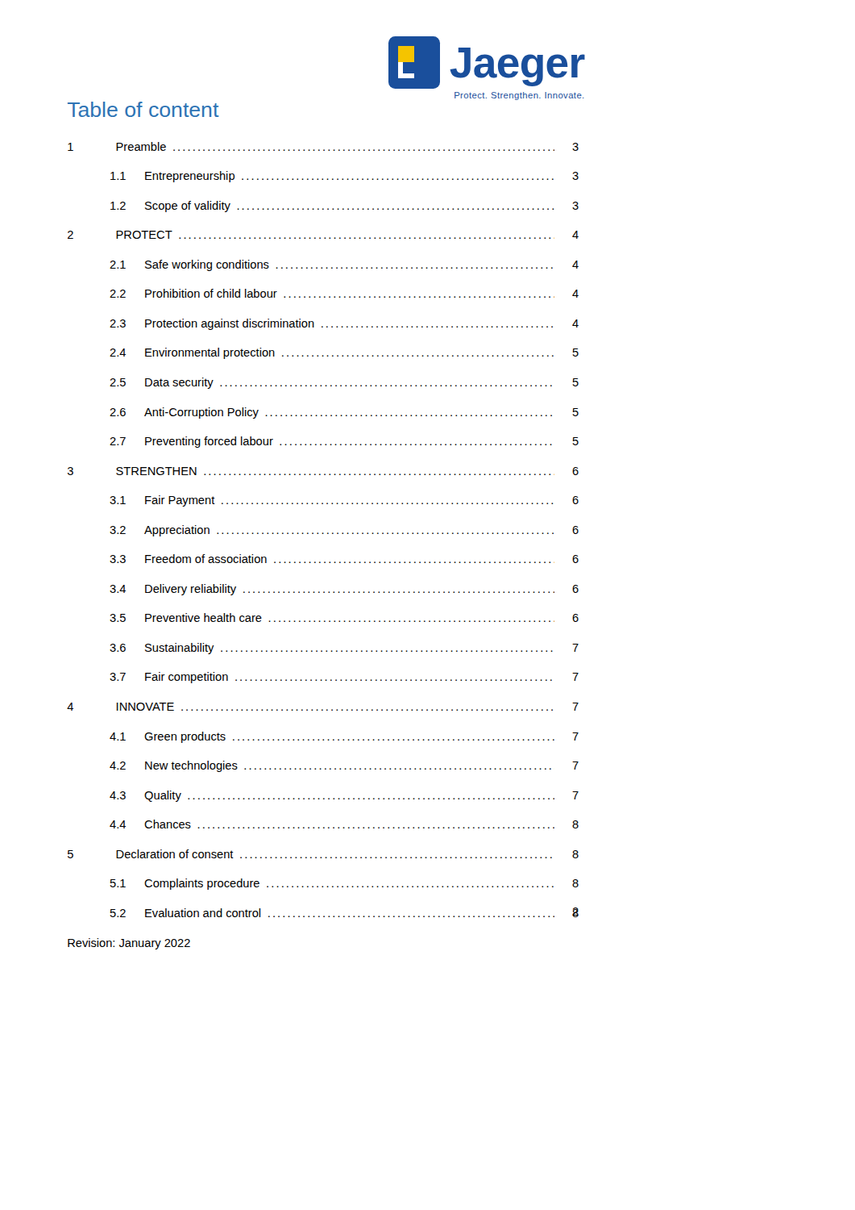Jaeger
Protect. Strengthen. Innovate.
Table of content
1 Preamble ................................................................................................................. 3
1.1 Entrepreneurship ................................................................................................................. 3
1.2 Scope of validity ................................................................................................................. 3
2 PROTECT ................................................................................................................. 4
2.1 Safe working conditions ................................................................................................................. 4
2.2 Prohibition of child labour ................................................................................................................. 4
2.3 Protection against discrimination ................................................................................................................. 4
2.4 Environmental protection ................................................................................................................. 5
2.5 Data security ................................................................................................................. 5
2.6 Anti-Corruption Policy ................................................................................................................. 5
2.7 Preventing forced labour ................................................................................................................. 5
3 STRENGTHEN ................................................................................................................. 6
3.1 Fair Payment ................................................................................................................. 6
3.2 Appreciation ................................................................................................................. 6
3.3 Freedom of association ................................................................................................................. 6
3.4 Delivery reliability ................................................................................................................. 6
3.5 Preventive health care ................................................................................................................. 6
3.6 Sustainability ................................................................................................................. 7
3.7 Fair competition ................................................................................................................. 7
4 INNOVATE ................................................................................................................. 7
4.1 Green products ................................................................................................................. 7
4.2 New technologies ................................................................................................................. 7
4.3 Quality ................................................................................................................. 7
4.4 Chances ................................................................................................................. 8
5 Declaration of consent ................................................................................................................. 8
5.1 Complaints procedure ................................................................................................................. 8
5.2 Evaluation and control ................................................................................................................. 8
2
Revision: January 2022